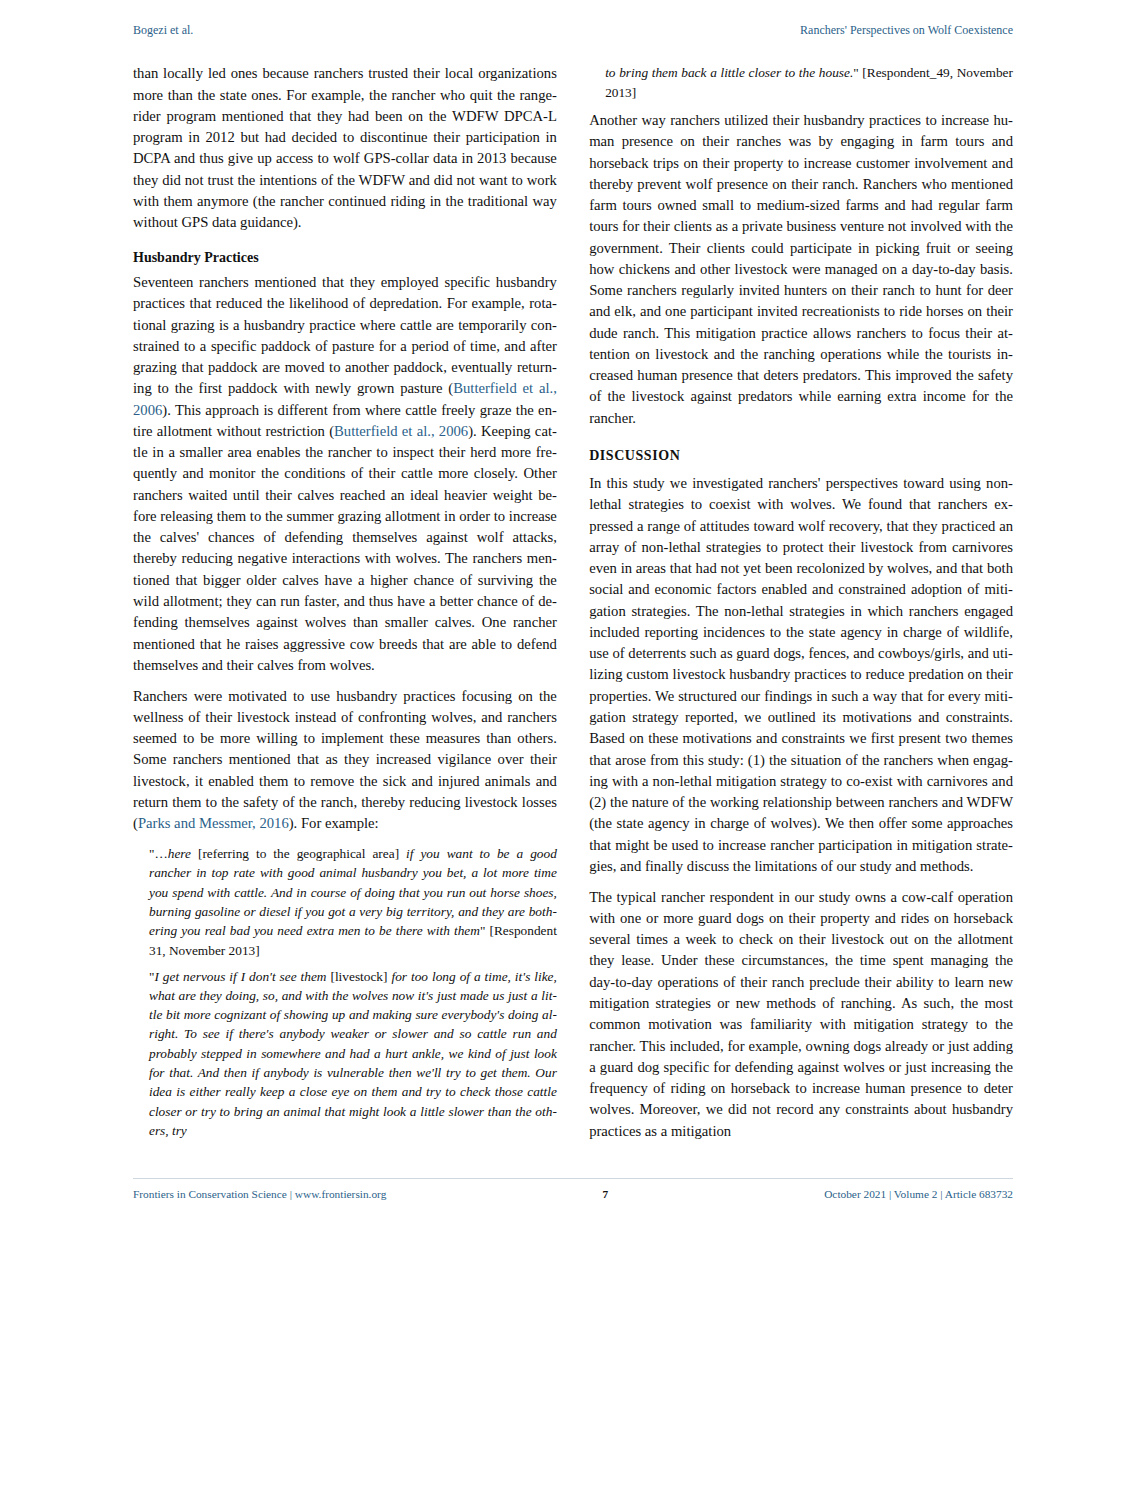Bogezi et al. Ranchers' Perspectives on Wolf Coexistence
than locally led ones because ranchers trusted their local organizations more than the state ones. For example, the rancher who quit the range-rider program mentioned that they had been on the WDFW DPCA-L program in 2012 but had decided to discontinue their participation in DCPA and thus give up access to wolf GPS-collar data in 2013 because they did not trust the intentions of the WDFW and did not want to work with them anymore (the rancher continued riding in the traditional way without GPS data guidance).
Husbandry Practices
Seventeen ranchers mentioned that they employed specific husbandry practices that reduced the likelihood of depredation. For example, rotational grazing is a husbandry practice where cattle are temporarily constrained to a specific paddock of pasture for a period of time, and after grazing that paddock are moved to another paddock, eventually returning to the first paddock with newly grown pasture (Butterfield et al., 2006). This approach is different from where cattle freely graze the entire allotment without restriction (Butterfield et al., 2006). Keeping cattle in a smaller area enables the rancher to inspect their herd more frequently and monitor the conditions of their cattle more closely. Other ranchers waited until their calves reached an ideal heavier weight before releasing them to the summer grazing allotment in order to increase the calves' chances of defending themselves against wolf attacks, thereby reducing negative interactions with wolves. The ranchers mentioned that bigger older calves have a higher chance of surviving the wild allotment; they can run faster, and thus have a better chance of defending themselves against wolves than smaller calves. One rancher mentioned that he raises aggressive cow breeds that are able to defend themselves and their calves from wolves.
Ranchers were motivated to use husbandry practices focusing on the wellness of their livestock instead of confronting wolves, and ranchers seemed to be more willing to implement these measures than others. Some ranchers mentioned that as they increased vigilance over their livestock, it enabled them to remove the sick and injured animals and return them to the safety of the ranch, thereby reducing livestock losses (Parks and Messmer, 2016). For example:
"…here [referring to the geographical area] if you want to be a good rancher in top rate with good animal husbandry you bet, a lot more time you spend with cattle. And in course of doing that you run out horse shoes, burning gasoline or diesel if you got a very big territory, and they are bothering you real bad you need extra men to be there with them" [Respondent 31, November 2013]
"I get nervous if I don't see them [livestock] for too long of a time, it's like, what are they doing, so, and with the wolves now it's just made us just a little bit more cognizant of showing up and making sure everybody's doing alright. To see if there's anybody weaker or slower and so cattle run and probably stepped in somewhere and had a hurt ankle, we kind of just look for that. And then if anybody is vulnerable then we'll try to get them. Our idea is either really keep a close eye on them and try to check those cattle closer or try to bring an animal that might look a little slower than the others, try
to bring them back a little closer to the house." [Respondent_49, November 2013]
Another way ranchers utilized their husbandry practices to increase human presence on their ranches was by engaging in farm tours and horseback trips on their property to increase customer involvement and thereby prevent wolf presence on their ranch. Ranchers who mentioned farm tours owned small to medium-sized farms and had regular farm tours for their clients as a private business venture not involved with the government. Their clients could participate in picking fruit or seeing how chickens and other livestock were managed on a day-to-day basis. Some ranchers regularly invited hunters on their ranch to hunt for deer and elk, and one participant invited recreationists to ride horses on their dude ranch. This mitigation practice allows ranchers to focus their attention on livestock and the ranching operations while the tourists increased human presence that deters predators. This improved the safety of the livestock against predators while earning extra income for the rancher.
Discussion
In this study we investigated ranchers' perspectives toward using non-lethal strategies to coexist with wolves. We found that ranchers expressed a range of attitudes toward wolf recovery, that they practiced an array of non-lethal strategies to protect their livestock from carnivores even in areas that had not yet been recolonized by wolves, and that both social and economic factors enabled and constrained adoption of mitigation strategies. The non-lethal strategies in which ranchers engaged included reporting incidences to the state agency in charge of wildlife, use of deterrents such as guard dogs, fences, and cowboys/girls, and utilizing custom livestock husbandry practices to reduce predation on their properties. We structured our findings in such a way that for every mitigation strategy reported, we outlined its motivations and constraints. Based on these motivations and constraints we first present two themes that arose from this study: (1) the situation of the ranchers when engaging with a non-lethal mitigation strategy to co-exist with carnivores and (2) the nature of the working relationship between ranchers and WDFW (the state agency in charge of wolves). We then offer some approaches that might be used to increase rancher participation in mitigation strategies, and finally discuss the limitations of our study and methods.
The typical rancher respondent in our study owns a cow-calf operation with one or more guard dogs on their property and rides on horseback several times a week to check on their livestock out on the allotment they lease. Under these circumstances, the time spent managing the day-to-day operations of their ranch preclude their ability to learn new mitigation strategies or new methods of ranching. As such, the most common motivation was familiarity with mitigation strategy to the rancher. This included, for example, owning dogs already or just adding a guard dog specific for defending against wolves or just increasing the frequency of riding on horseback to increase human presence to deter wolves. Moreover, we did not record any constraints about husbandry practices as a mitigation
Frontiers in Conservation Science | www.frontiersin.org 7 October 2021 | Volume 2 | Article 683732